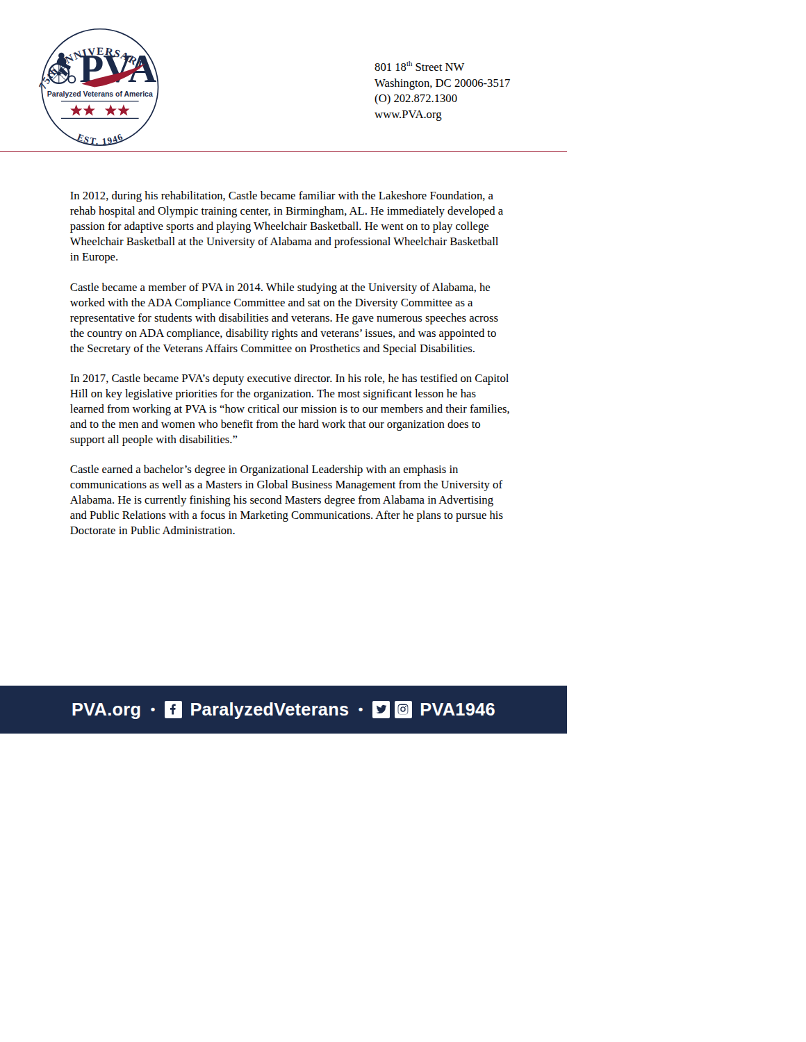75th ANNIVERSARY EST. 1946 P V A Paralyzed Veterans of America
801 18th Street NW
Washington, DC 20006-3517
(O) 202.872.1300
www.PVA.org
In 2012, during his rehabilitation, Castle became familiar with the Lakeshore Foundation, a rehab hospital and Olympic training center, in Birmingham, AL. He immediately developed a passion for adaptive sports and playing Wheelchair Basketball. He went on to play college Wheelchair Basketball at the University of Alabama and professional Wheelchair Basketball in Europe.
Castle became a member of PVA in 2014. While studying at the University of Alabama, he worked with the ADA Compliance Committee and sat on the Diversity Committee as a representative for students with disabilities and veterans. He gave numerous speeches across the country on ADA compliance, disability rights and veterans’ issues, and was appointed to the Secretary of the Veterans Affairs Committee on Prosthetics and Special Disabilities.
In 2017, Castle became PVA’s deputy executive director. In his role, he has testified on Capitol Hill on key legislative priorities for the organization. The most significant lesson he has learned from working at PVA is “how critical our mission is to our members and their families, and to the men and women who benefit from the hard work that our organization does to support all people with disabilities.”
Castle earned a bachelor’s degree in Organizational Leadership with an emphasis in communications as well as a Masters in Global Business Management from the University of Alabama. He is currently finishing his second Masters degree from Alabama in Advertising and Public Relations with a focus in Marketing Communications. After he plans to pursue his Doctorate in Public Administration.
PVA.org • ParalyzedVeterans • PVA1946